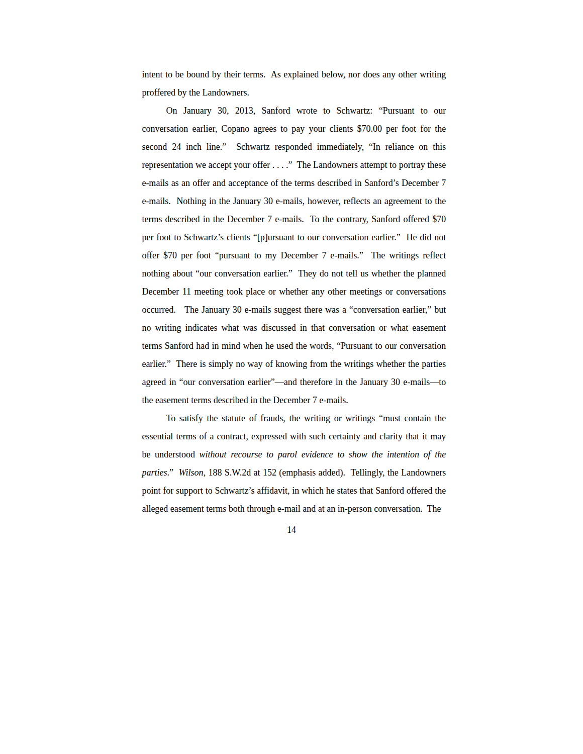intent to be bound by their terms. As explained below, nor does any other writing proffered by the Landowners.
On January 30, 2013, Sanford wrote to Schwartz: “Pursuant to our conversation earlier, Copano agrees to pay your clients $70.00 per foot for the second 24 inch line.” Schwartz responded immediately, “In reliance on this representation we accept your offer . . . .” The Landowners attempt to portray these e-mails as an offer and acceptance of the terms described in Sanford’s December 7 e-mails. Nothing in the January 30 e-mails, however, reflects an agreement to the terms described in the December 7 e-mails. To the contrary, Sanford offered $70 per foot to Schwartz’s clients “[p]ursuant to our conversation earlier.” He did not offer $70 per foot “pursuant to my December 7 e-mails.” The writings reflect nothing about “our conversation earlier.” They do not tell us whether the planned December 11 meeting took place or whether any other meetings or conversations occurred. The January 30 e-mails suggest there was a “conversation earlier,” but no writing indicates what was discussed in that conversation or what easement terms Sanford had in mind when he used the words, “Pursuant to our conversation earlier.” There is simply no way of knowing from the writings whether the parties agreed in “our conversation earlier”—and therefore in the January 30 e-mails—to the easement terms described in the December 7 e-mails.
To satisfy the statute of frauds, the writing or writings “must contain the essential terms of a contract, expressed with such certainty and clarity that it may be understood without recourse to parol evidence to show the intention of the parties.” Wilson, 188 S.W.2d at 152 (emphasis added). Tellingly, the Landowners point for support to Schwartz’s affidavit, in which he states that Sanford offered the alleged easement terms both through e-mail and at an in-person conversation. The
14